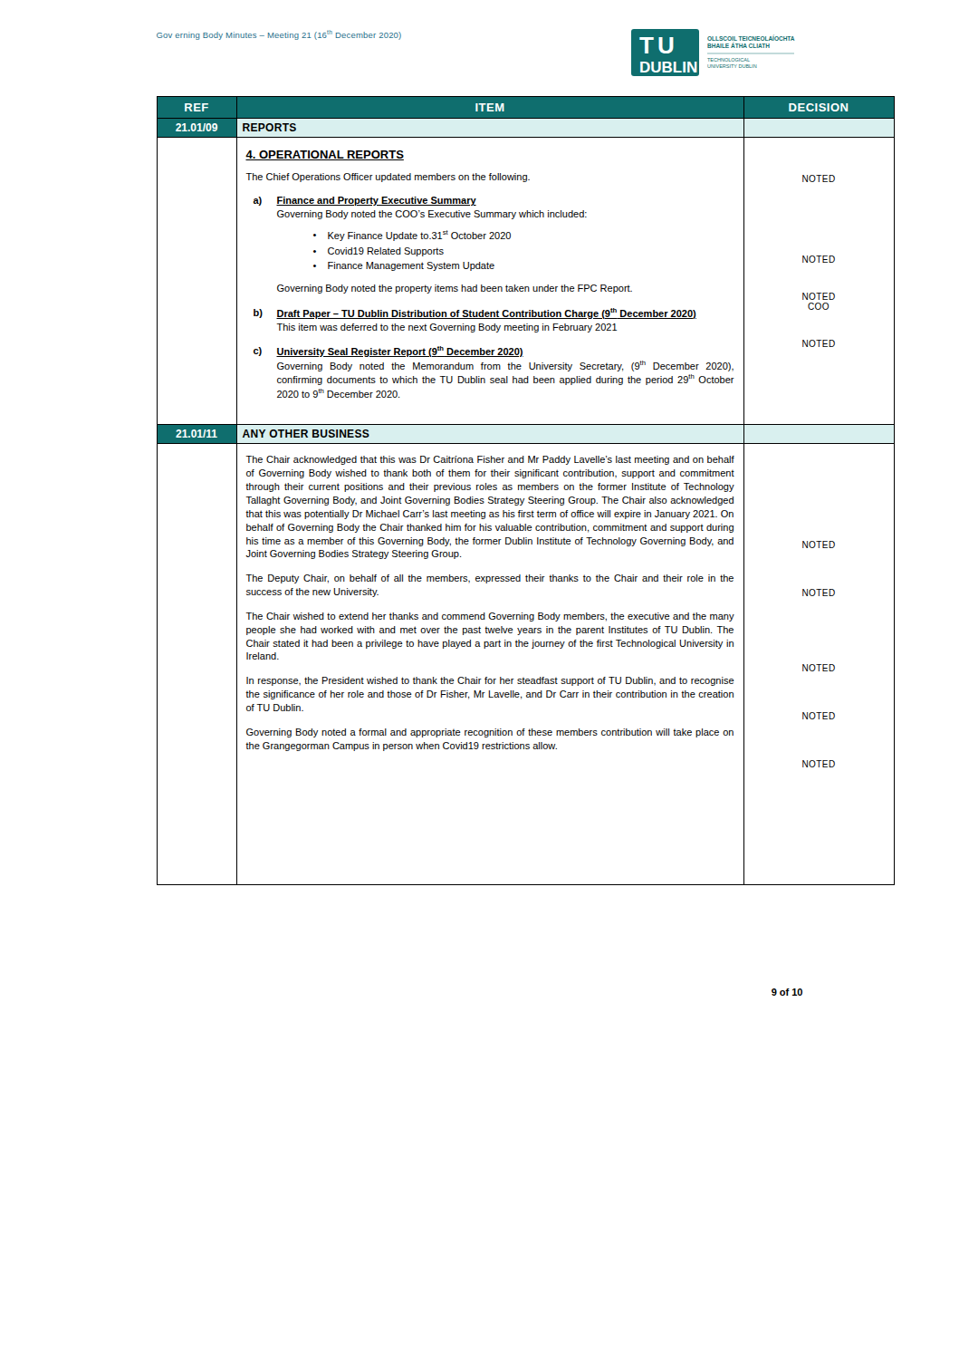Gov erning Body Minutes – Meeting 21 (16th December 2020)
T U DUBLIN OLLSCOIL TEICNEOLAÍOCHTA BHAILE ÁTHA CLIATH TECHNOLOGICAL UNIVERSITY DUBLIN
| Ref | Item | Decision |
| --- | --- | --- |
| 21.01/09 | REPORTS | |
| | 4. OPERATIONAL REPORTS The Chief Operations Officer updated members on the following. a) Finance and Property Executive Summary Governing Body noted the COO’s Executive Summary which included: Key Finance Update to.31 st October 2020 Covid19 Related Supports Finance Management System Update Governing Body noted the property items had been taken under the FPC Report. b) Draft Paper – TU Dublin Distribution of Student Contribution Charge (9 th December 2020) This item was deferred to the next Governing Body meeting in February 2021 c) University Seal Register Report (9 th December 2020) Governing Body noted the Memorandum from the University Secretary, (9 th December 2020), confirming documents to which the TU Dublin seal had been applied during the period 29 th October 2020 to 9 th December 2020. | Noted Noted Noted COO Noted |
| 21.01/11 | ANY OTHER BUSINESS | |
| | The Chair acknowledged that this was Dr Caitríona Fisher and Mr Paddy Lavelle’s last meeting and on behalf of Governing Body wished to thank both of them for their significant contribution, support and commitment through their current positions and their previous roles as members on the former Institute of Technology Tallaght Governing Body, and Joint Governing Bodies Strategy Steering Group. The Chair also acknowledged that this was potentially Dr Michael Carr’s last meeting as his first term of office will expire in January 2021. On behalf of Governing Body the Chair thanked him for his valuable contribution, commitment and support during his time as a member of this Governing Body, the former Dublin Institute of Technology Governing Body, and Joint Governing Bodies Strategy Steering Group. The Deputy Chair, on behalf of all the members, expressed their thanks to the Chair and their role in the success of the new University. The Chair wished to extend her thanks and commend Governing Body members, the executive and the many people she had worked with and met over the past twelve years in the parent Institutes of TU Dublin. The Chair stated it had been a privilege to have played a part in the journey of the first Technological University in Ireland. In response, the President wished to thank the Chair for her steadfast support of TU Dublin, and to recognise the significance of her role and those of Dr Fisher, Mr Lavelle, and Dr Carr in their contribution in the creation of TU Dublin. Governing Body noted a formal and appropriate recognition of these members contribution will take place on the Grangegorman Campus in person when Covid19 restrictions allow. | Noted Noted Noted Noted Noted |
9 of 10